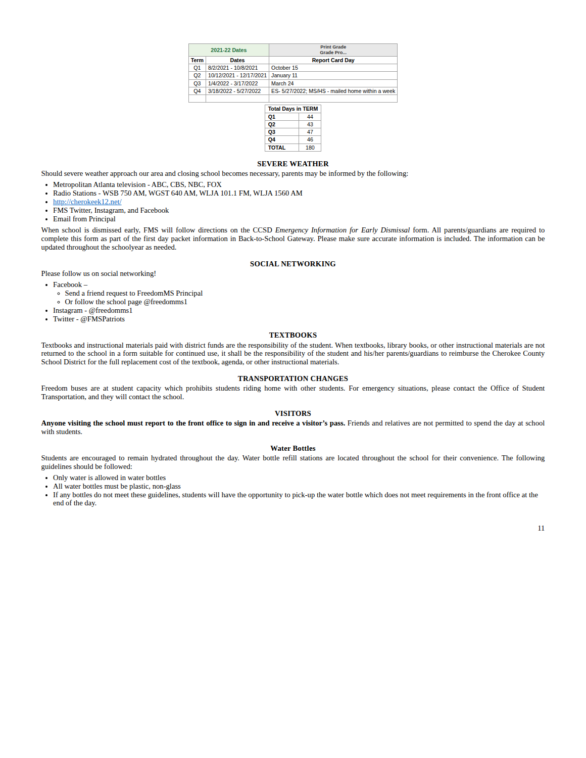| 2021-22 Dates | Print Grade Grade Pro... |
| Term | Dates | Report Card Day |
| Q1 | 8/2/2021 - 10/8/2021 | October 15 |
| Q2 | 10/12/2021 - 12/17/2021 | January 11 |
| Q3 | 1/4/2022 - 3/17/2022 | March 24 |
| Q4 | 3/18/2022 - 5/27/2022 | ES- 5/27/2022; MS/HS - mailed home within a week |
| Total Days in TERM |
| Q1 | 44 |
| Q2 | 43 |
| Q3 | 47 |
| Q4 | 46 |
| TOTAL | 180 |
SEVERE WEATHER
Should severe weather approach our area and closing school becomes necessary, parents may be informed by the following:
Metropolitan Atlanta television - ABC, CBS, NBC, FOX
Radio Stations - WSB 750 AM, WGST 640 AM, WLJA 101.1 FM, WLJA 1560 AM
http://cherokeek12.net/
FMS Twitter, Instagram, and Facebook
Email from Principal
When school is dismissed early, FMS will follow directions on the CCSD Emergency Information for Early Dismissal form. All parents/guardians are required to complete this form as part of the first day packet information in Back-to-School Gateway. Please make sure accurate information is included. The information can be updated throughout the schoolyear as needed.
SOCIAL NETWORKING
Please follow us on social networking!
Facebook –
Send a friend request to FreedomMS Principal
Or follow the school page @freedomms1
Instagram - @freedomms1
Twitter - @FMSPatriots
TEXTBOOKS
Textbooks and instructional materials paid with district funds are the responsibility of the student. When textbooks, library books, or other instructional materials are not returned to the school in a form suitable for continued use, it shall be the responsibility of the student and his/her parents/guardians to reimburse the Cherokee County School District for the full replacement cost of the textbook, agenda, or other instructional materials.
TRANSPORTATION CHANGES
Freedom buses are at student capacity which prohibits students riding home with other students. For emergency situations, please contact the Office of Student Transportation, and they will contact the school.
VISITORS
Anyone visiting the school must report to the front office to sign in and receive a visitor’s pass. Friends and relatives are not permitted to spend the day at school with students.
Water Bottles
Students are encouraged to remain hydrated throughout the day. Water bottle refill stations are located throughout the school for their convenience. The following guidelines should be followed:
Only water is allowed in water bottles
All water bottles must be plastic, non-glass
If any bottles do not meet these guidelines, students will have the opportunity to pick-up the water bottle which does not meet requirements in the front office at the end of the day.
11